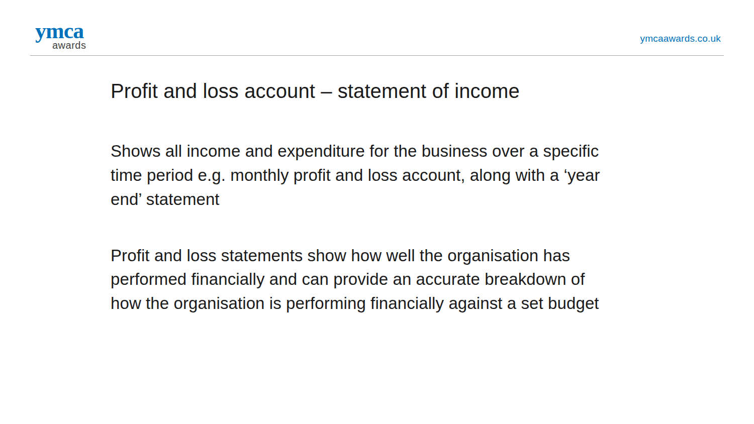ymca awards
ymcaawards.co.uk
Profit and loss account – statement of income
Shows all income and expenditure for the business over a specific time period e.g. monthly profit and loss account, along with a ‘year end’ statement
Profit and loss statements show how well the organisation has performed financially and can provide an accurate breakdown of how the organisation is performing financially against a set budget